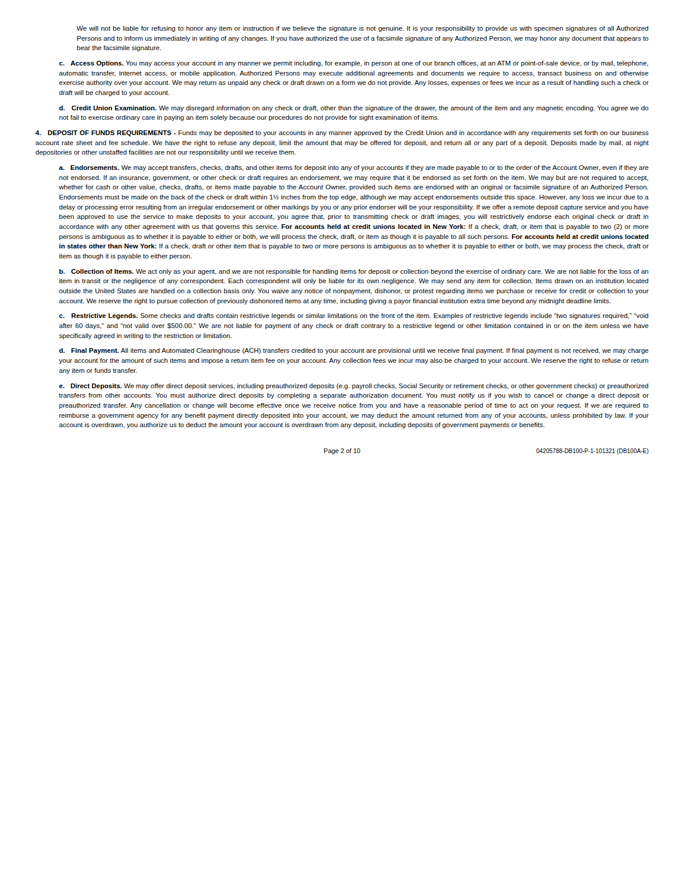We will not be liable for refusing to honor any item or instruction if we believe the signature is not genuine. It is your responsibility to provide us with specimen signatures of all Authorized Persons and to inform us immediately in writing of any changes. If you have authorized the use of a facsimile signature of any Authorized Person, we may honor any document that appears to bear the facsimile signature.
c. Access Options. You may access your account in any manner we permit including, for example, in person at one of our branch offices, at an ATM or point-of-sale device, or by mail, telephone, automatic transfer, internet access, or mobile application. Authorized Persons may execute additional agreements and documents we require to access, transact business on and otherwise exercise authority over your account. We may return as unpaid any check or draft drawn on a form we do not provide. Any losses, expenses or fees we incur as a result of handling such a check or draft will be charged to your account.
d. Credit Union Examination. We may disregard information on any check or draft, other than the signature of the drawer, the amount of the item and any magnetic encoding. You agree we do not fail to exercise ordinary care in paying an item solely because our procedures do not provide for sight examination of items.
4. DEPOSIT OF FUNDS REQUIREMENTS - Funds may be deposited to your accounts in any manner approved by the Credit Union and in accordance with any requirements set forth on our business account rate sheet and fee schedule. We have the right to refuse any deposit, limit the amount that may be offered for deposit, and return all or any part of a deposit. Deposits made by mail, at night depositories or other unstaffed facilities are not our responsibility until we receive them.
a. Endorsements. We may accept transfers, checks, drafts, and other items for deposit into any of your accounts if they are made payable to or to the order of the Account Owner, even if they are not endorsed. If an insurance, government, or other check or draft requires an endorsement, we may require that it be endorsed as set forth on the item. We may but are not required to accept, whether for cash or other value, checks, drafts, or items made payable to the Account Owner, provided such items are endorsed with an original or facsimile signature of an Authorized Person. Endorsements must be made on the back of the check or draft within 1½ inches from the top edge, although we may accept endorsements outside this space. However, any loss we incur due to a delay or processing error resulting from an irregular endorsement or other markings by you or any prior endorser will be your responsibility. If we offer a remote deposit capture service and you have been approved to use the service to make deposits to your account, you agree that, prior to transmitting check or draft images, you will restrictively endorse each original check or draft in accordance with any other agreement with us that governs this service. For accounts held at credit unions located in New York: If a check, draft, or item that is payable to two (2) or more persons is ambiguous as to whether it is payable to either or both, we will process the check, draft, or item as though it is payable to all such persons. For accounts held at credit unions located in states other than New York: If a check, draft or other item that is payable to two or more persons is ambiguous as to whether it is payable to either or both, we may process the check, draft or item as though it is payable to either person.
b. Collection of Items. We act only as your agent, and we are not responsible for handling items for deposit or collection beyond the exercise of ordinary care. We are not liable for the loss of an item in transit or the negligence of any correspondent. Each correspondent will only be liable for its own negligence. We may send any item for collection. Items drawn on an institution located outside the United States are handled on a collection basis only. You waive any notice of nonpayment, dishonor, or protest regarding items we purchase or receive for credit or collection to your account. We reserve the right to pursue collection of previously dishonored items at any time, including giving a payor financial institution extra time beyond any midnight deadline limits.
c. Restrictive Legends. Some checks and drafts contain restrictive legends or similar limitations on the front of the item. Examples of restrictive legends include “two signatures required,” “void after 60 days,” and “not valid over $500.00.” We are not liable for payment of any check or draft contrary to a restrictive legend or other limitation contained in or on the item unless we have specifically agreed in writing to the restriction or limitation.
d. Final Payment. All items and Automated Clearinghouse (ACH) transfers credited to your account are provisional until we receive final payment. If final payment is not received, we may charge your account for the amount of such items and impose a return item fee on your account. Any collection fees we incur may also be charged to your account. We reserve the right to refuse or return any item or funds transfer.
e. Direct Deposits. We may offer direct deposit services, including preauthorized deposits (e.g. payroll checks, Social Security or retirement checks, or other government checks) or preauthorized transfers from other accounts. You must authorize direct deposits by completing a separate authorization document. You must notify us if you wish to cancel or change a direct deposit or preauthorized transfer. Any cancellation or change will become effective once we receive notice from you and have a reasonable period of time to act on your request. If we are required to reimburse a government agency for any benefit payment directly deposited into your account, we may deduct the amount returned from any of your accounts, unless prohibited by law. If your account is overdrawn, you authorize us to deduct the amount your account is overdrawn from any deposit, including deposits of government payments or benefits.
Page 2 of 10
04205788-DB100-P-1-101321 (DB100A-E)